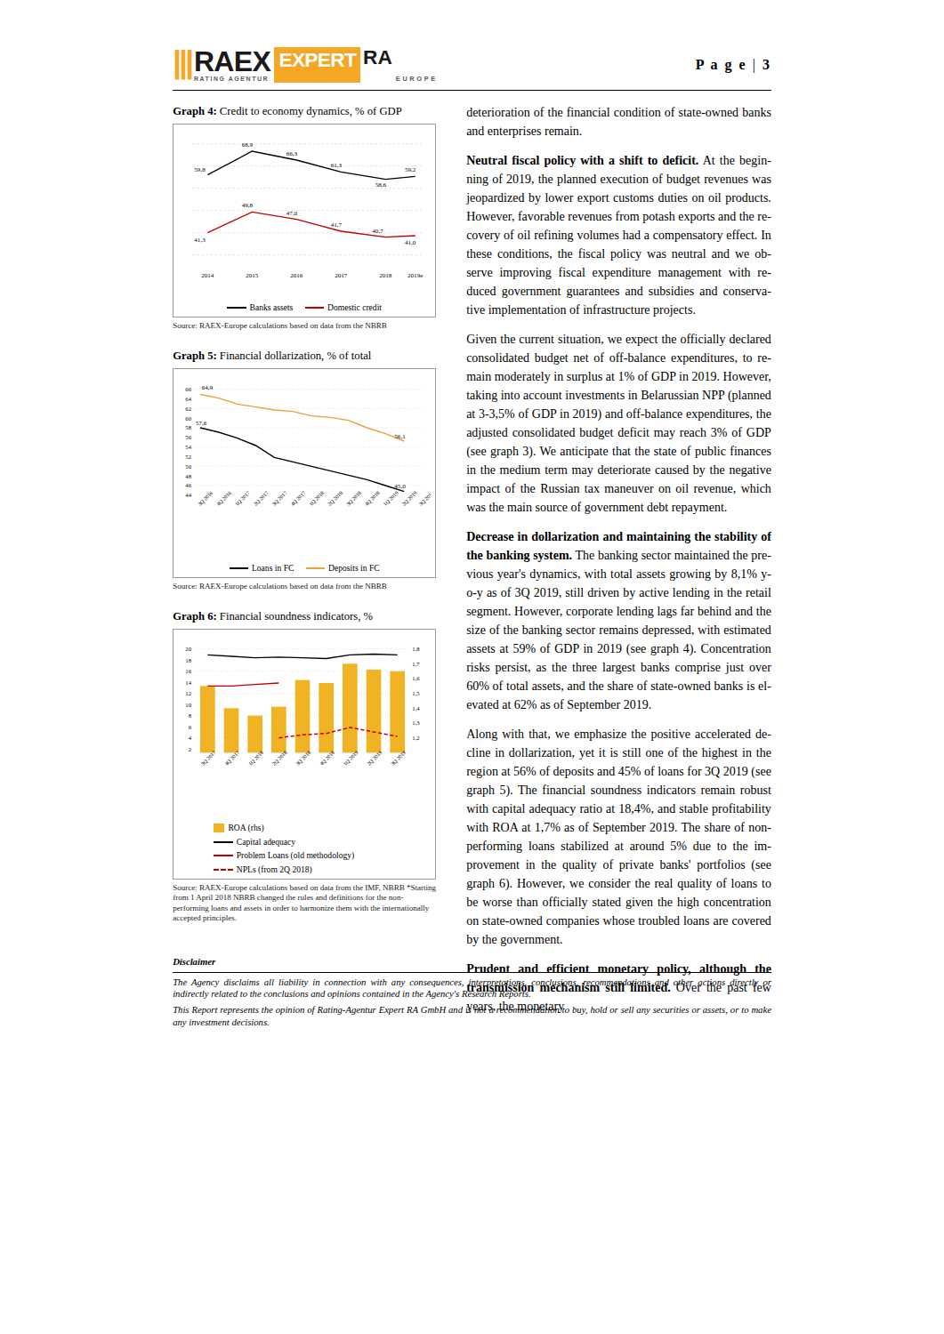||| RAEXRATING AGENTUR EXPERT RA EUROPE
P a g e | 3
Graph 4: Credit to economy dynamics, % of GDP
59,8 68,9 66,3 61,3 58,6 59,2 41,3 49,8 47,0 41,7 40,7 41,0 2014 2015 2016 2017 2018 2019e
Banks assets Domestic credit
Source: RAEX-Europe calculations based on data from the NBRB
Graph 5: Financial dollarization, % of total
66 64 62 60 58 56 54 52 50 48 46 44 64,9 57,6 56,1 45,0 3Q 2016 4Q 2016 1Q 2017 2Q 2017 3Q 2017 4Q 2017 1Q 2018 2Q 2018 3Q 2018 4Q 2018 1Q 2019 2Q 2019 3Q 2019
Loans in FC Deposits in FC
Source: RAEX-Europe calculations based on data from the NBRB
Graph 6: Financial soundness indicators, %
20 18 16 14 12 10 8 6 4 2 1,8 1,7 1,6 1,5 1,4 1,3 1,2 3Q 2017 4Q 2017 1Q 2018 2Q 2018 3Q 2018 4Q 2018 1Q 2019 2Q 2019 3Q 2019
ROA (rhs) Capital adequacy Problem Loans (old methodology) NPLs (from 2Q 2018)
Source: RAEX-Europe calculations based on data from the IMF, NBRB *Starting from 1 April 2018 NBRB changed the rules and definitions for the non-performing loans and assets in order to harmonize them with the internationally accepted principles.
deterioration of the financial condition of state-owned banks and enterprises remain.
Neutral fiscal policy with a shift to deficit. At the beginning of 2019, the planned execution of budget revenues was jeopardized by lower export customs duties on oil products. However, favorable revenues from potash exports and the recovery of oil refining volumes had a compensatory effect. In these conditions, the fiscal policy was neutral and we observe improving fiscal expenditure management with reduced government guarantees and subsidies and conservative implementation of infrastructure projects.
Given the current situation, we expect the officially declared consolidated budget net of off-balance expenditures, to remain moderately in surplus at 1% of GDP in 2019. However, taking into account investments in Belarussian NPP (planned at 3-3,5% of GDP in 2019) and off-balance expenditures, the adjusted consolidated budget deficit may reach 3% of GDP (see graph 3). We anticipate that the state of public finances in the medium term may deteriorate caused by the negative impact of the Russian tax maneuver on oil revenue, which was the main source of government debt repayment.
Decrease in dollarization and maintaining the stability of the banking system. The banking sector maintained the previous year's dynamics, with total assets growing by 8,1% y-o-y as of 3Q 2019, still driven by active lending in the retail segment. However, corporate lending lags far behind and the size of the banking sector remains depressed, with estimated assets at 59% of GDP in 2019 (see graph 4). Concentration risks persist, as the three largest banks comprise just over 60% of total assets, and the share of state-owned banks is elevated at 62% as of September 2019.
Along with that, we emphasize the positive accelerated decline in dollarization, yet it is still one of the highest in the region at 56% of deposits and 45% of loans for 3Q 2019 (see graph 5). The financial soundness indicators remain robust with capital adequacy ratio at 18,4%, and stable profitability with ROA at 1,7% as of September 2019. The share of non-performing loans stabilized at around 5% due to the improvement in the quality of private banks' portfolios (see graph 6). However, we consider the real quality of loans to be worse than officially stated given the high concentration on state-owned companies whose troubled loans are covered by the government.
Prudent and efficient monetary policy, although the transmission mechanism still limited. Over the past few years, the monetary
Disclaimer
The Agency disclaims all liability in connection with any consequences, interpretations, conclusions, recommendations and other actions directly or indirectly related to the conclusions and opinions contained in the Agency's Research Reports.
This Report represents the opinion of Rating-Agentur Expert RA GmbH and is not a recommendation to buy, hold or sell any securities or assets, or to make any investment decisions.